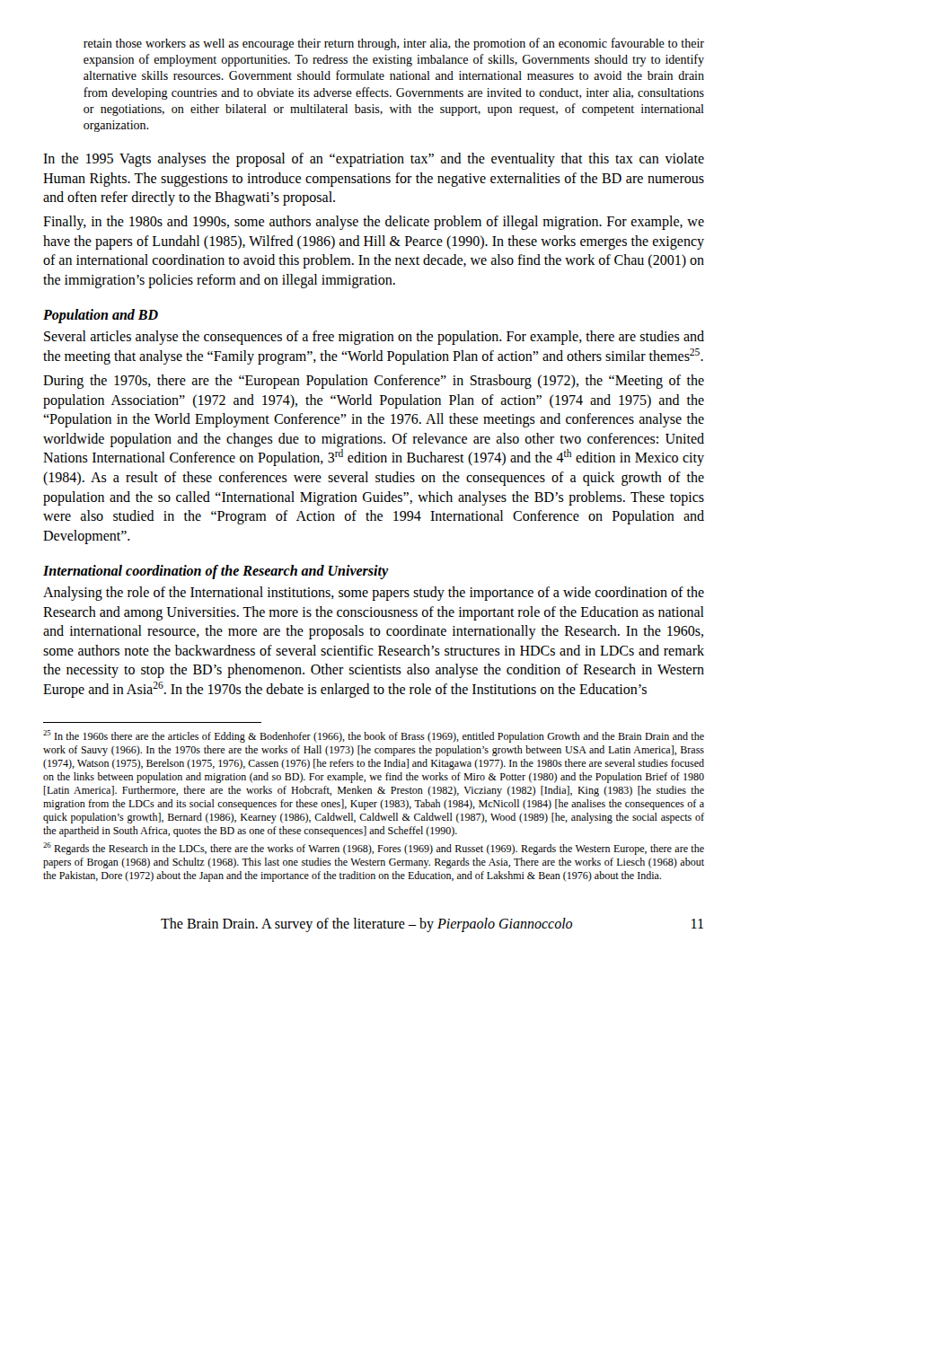retain those workers as well as encourage their return through, inter alia, the promotion of an economic favourable to their expansion of employment opportunities. To redress the existing imbalance of skills, Governments should try to identify alternative skills resources. Government should formulate national and international measures to avoid the brain drain from developing countries and to obviate its adverse effects. Governments are invited to conduct, inter alia, consultations or negotiations, on either bilateral or multilateral basis, with the support, upon request, of competent international organization.
In the 1995 Vagts analyses the proposal of an “expatriation tax” and the eventuality that this tax can violate Human Rights. The suggestions to introduce compensations for the negative externalities of the BD are numerous and often refer directly to the Bhagwati’s proposal.
Finally, in the 1980s and 1990s, some authors analyse the delicate problem of illegal migration. For example, we have the papers of Lundahl (1985), Wilfred (1986) and Hill & Pearce (1990). In these works emerges the exigency of an international coordination to avoid this problem. In the next decade, we also find the work of Chau (2001) on the immigration’s policies reform and on illegal immigration.
Population and BD
Several articles analyse the consequences of a free migration on the population. For example, there are studies and the meeting that analyse the “Family program”, the “World Population Plan of action” and others similar themes25.
During the 1970s, there are the “European Population Conference” in Strasbourg (1972), the “Meeting of the population Association” (1972 and 1974), the “World Population Plan of action” (1974 and 1975) and the “Population in the World Employment Conference” in the 1976. All these meetings and conferences analyse the worldwide population and the changes due to migrations. Of relevance are also other two conferences: United Nations International Conference on Population, 3rd edition in Bucharest (1974) and the 4th edition in Mexico city (1984). As a result of these conferences were several studies on the consequences of a quick growth of the population and the so called “International Migration Guides”, which analyses the BD’s problems. These topics were also studied in the “Program of Action of the 1994 International Conference on Population and Development”.
International coordination of the Research and University
Analysing the role of the International institutions, some papers study the importance of a wide coordination of the Research and among Universities. The more is the consciousness of the important role of the Education as national and international resource, the more are the proposals to coordinate internationally the Research. In the 1960s, some authors note the backwardness of several scientific Research’s structures in HDCs and in LDCs and remark the necessity to stop the BD’s phenomenon. Other scientists also analyse the condition of Research in Western Europe and in Asia26. In the 1970s the debate is enlarged to the role of the Institutions on the Education’s
25 In the 1960s there are the articles of Edding & Bodenhofer (1966), the book of Brass (1969), entitled Population Growth and the Brain Drain and the work of Sauvy (1966). In the 1970s there are the works of Hall (1973) [he compares the population’s growth between USA and Latin America], Brass (1974), Watson (1975), Berelson (1975, 1976), Cassen (1976) [he refers to the India] and Kitagawa (1977). In the 1980s there are several studies focused on the links between population and migration (and so BD). For example, we find the works of Miro & Potter (1980) and the Population Brief of 1980 [Latin America]. Furthermore, there are the works of Hobcraft, Menken & Preston (1982), Vicziany (1982) [India], King (1983) [he studies the migration from the LDCs and its social consequences for these ones], Kuper (1983), Tabah (1984), McNicoll (1984) [he analises the consequences of a quick population’s growth], Bernard (1986), Kearney (1986), Caldwell, Caldwell & Caldwell (1987), Wood (1989) [he, analysing the social aspects of the apartheid in South Africa, quotes the BD as one of these consequences] and Scheffel (1990).
26 Regards the Research in the LDCs, there are the works of Warren (1968), Fores (1969) and Russet (1969). Regards the Western Europe, there are the papers of Brogan (1968) and Schultz (1968). This last one studies the Western Germany. Regards the Asia, There are the works of Liesch (1968) about the Pakistan, Dore (1972) about the Japan and the importance of the tradition on the Education, and of Lakshmi & Bean (1976) about the India.
11 The Brain Drain. A survey of the literature – by Pierpaolo Giannoccolo